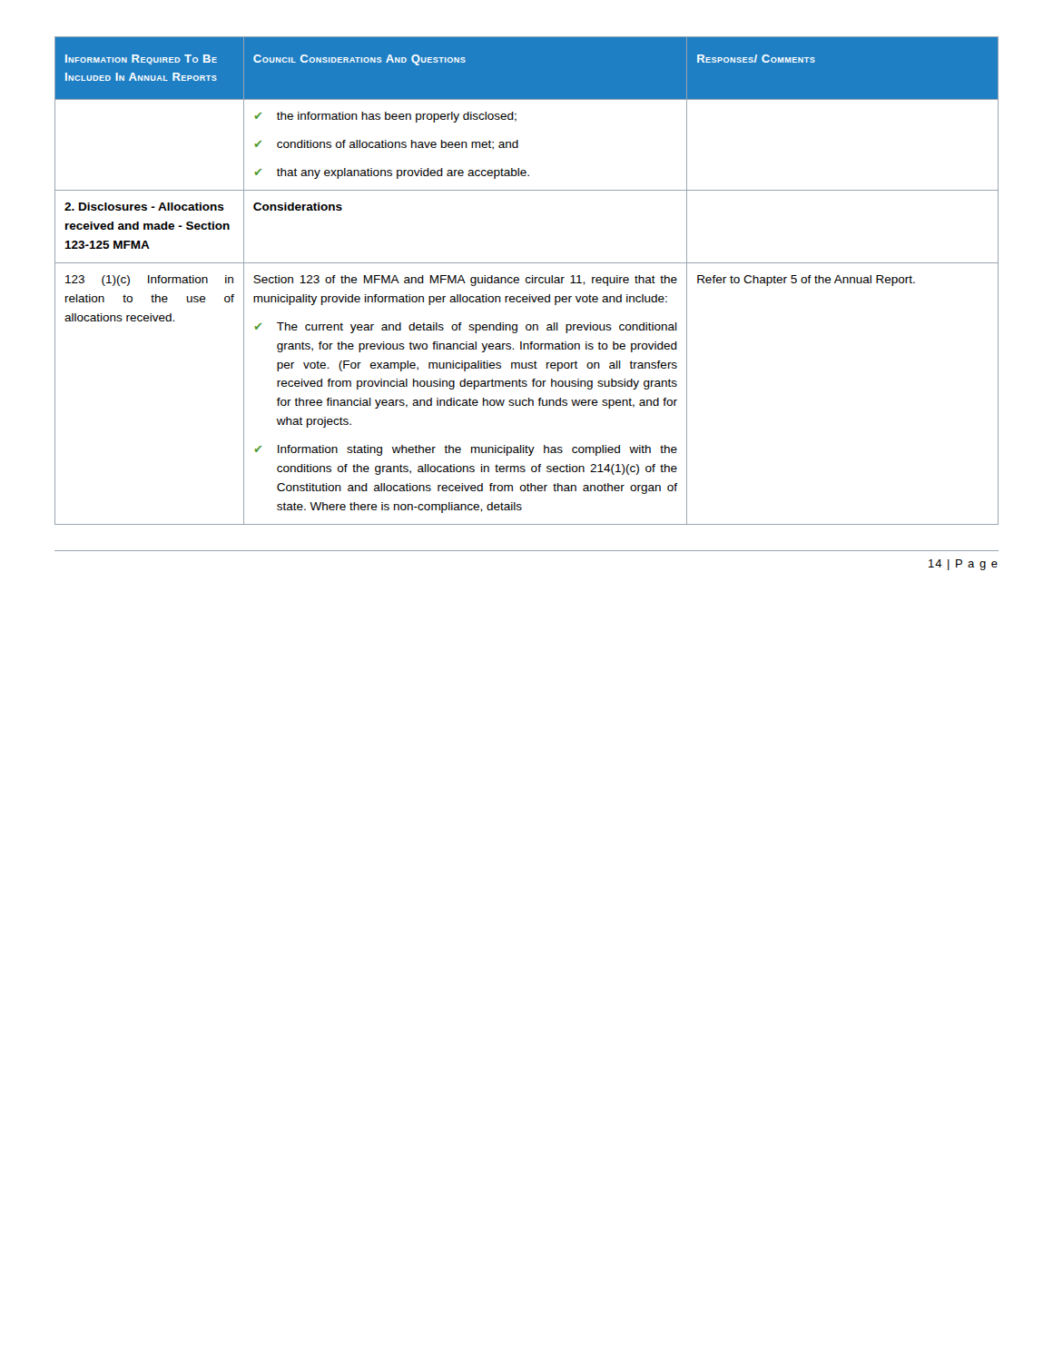| Information Required To Be Included In Annual Reports | Council Considerations And Questions | Responses/ Comments |
| --- | --- | --- |
| | the information has been properly disclosed; conditions of allocations have been met; and that any explanations provided are acceptable. | |
| 2. Disclosures - Allocations received and made - Section 123-125 MFMA | Considerations | |
| 123 (1)(c) Information in relation to the use of allocations received. | Section 123 of the MFMA and MFMA guidance circular 11, require that the municipality provide information per allocation received per vote and include: The current year and details of spending on all previous conditional grants, for the previous two financial years. Information is to be provided per vote. (For example, municipalities must report on all transfers received from provincial housing departments for housing subsidy grants for three financial years, and indicate how such funds were spent, and for what projects. Information stating whether the municipality has complied with the conditions of the grants, allocations in terms of section 214(1)(c) of the Constitution and allocations received from other than another organ of state. Where there is non-compliance, details | Refer to Chapter 5 of the Annual Report. |
14 | P a g e